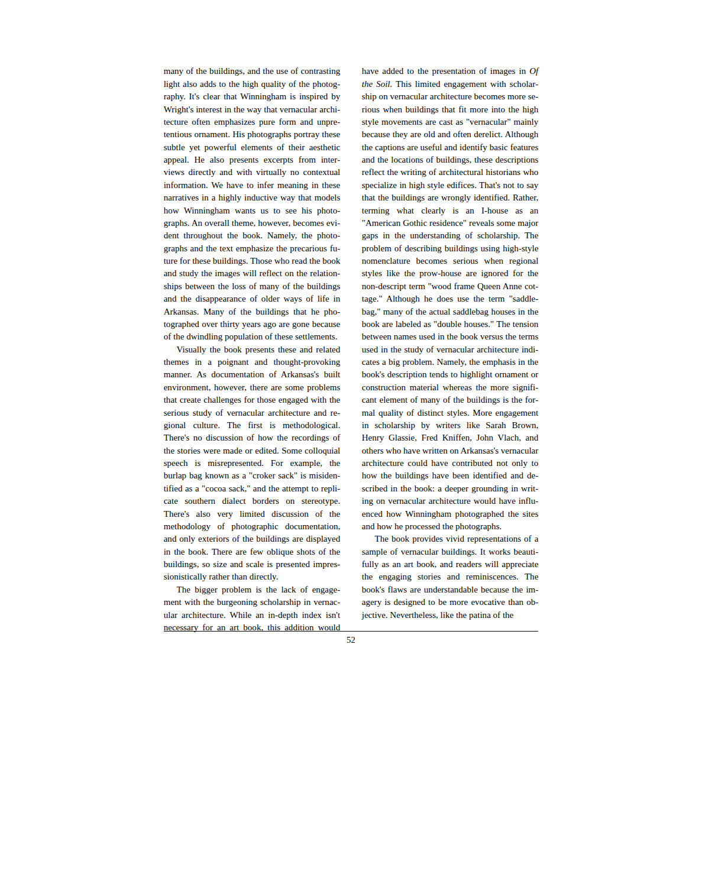many of the buildings, and the use of contrasting light also adds to the high quality of the photography. It's clear that Winningham is inspired by Wright's interest in the way that vernacular architecture often emphasizes pure form and unpretentious ornament. His photographs portray these subtle yet powerful elements of their aesthetic appeal. He also presents excerpts from interviews directly and with virtually no contextual information. We have to infer meaning in these narratives in a highly inductive way that models how Winningham wants us to see his photographs. An overall theme, however, becomes evident throughout the book. Namely, the photographs and the text emphasize the precarious future for these buildings. Those who read the book and study the images will reflect on the relationships between the loss of many of the buildings and the disappearance of older ways of life in Arkansas. Many of the buildings that he photographed over thirty years ago are gone because of the dwindling population of these settlements.
Visually the book presents these and related themes in a poignant and thought-provoking manner. As documentation of Arkansas's built environment, however, there are some problems that create challenges for those engaged with the serious study of vernacular architecture and regional culture. The first is methodological. There's no discussion of how the recordings of the stories were made or edited. Some colloquial speech is misrepresented. For example, the burlap bag known as a "croker sack" is misidentified as a "cocoa sack," and the attempt to replicate southern dialect borders on stereotype. There's also very limited discussion of the methodology of photographic documentation, and only exteriors of the buildings are displayed in the book. There are few oblique shots of the buildings, so size and scale is presented impressionistically rather than directly.
The bigger problem is the lack of engagement with the burgeoning scholarship in vernacular architecture. While an in-depth index isn't necessary for an art book, this addition would have added to the presentation of images in Of the Soil. This limited engagement with scholarship on vernacular architecture becomes more serious when buildings that fit more into the high style movements are cast as "vernacular" mainly because they are old and often derelict. Although the captions are useful and identify basic features and the locations of buildings, these descriptions reflect the writing of architectural historians who specialize in high style edifices. That's not to say that the buildings are wrongly identified. Rather, terming what clearly is an I-house as an "American Gothic residence" reveals some major gaps in the understanding of scholarship. The problem of describing buildings using high-style nomenclature becomes serious when regional styles like the prow-house are ignored for the non-descript term "wood frame Queen Anne cottage." Although he does use the term "saddlebag," many of the actual saddlebag houses in the book are labeled as "double houses." The tension between names used in the book versus the terms used in the study of vernacular architecture indicates a big problem. Namely, the emphasis in the book's description tends to highlight ornament or construction material whereas the more significant element of many of the buildings is the formal quality of distinct styles. More engagement in scholarship by writers like Sarah Brown, Henry Glassie, Fred Kniffen, John Vlach, and others who have written on Arkansas's vernacular architecture could have contributed not only to how the buildings have been identified and described in the book: a deeper grounding in writing on vernacular architecture would have influenced how Winningham photographed the sites and how he processed the photographs.
The book provides vivid representations of a sample of vernacular buildings. It works beautifully as an art book, and readers will appreciate the engaging stories and reminiscences. The book's flaws are understandable because the imagery is designed to be more evocative than objective. Nevertheless, like the patina of the
52